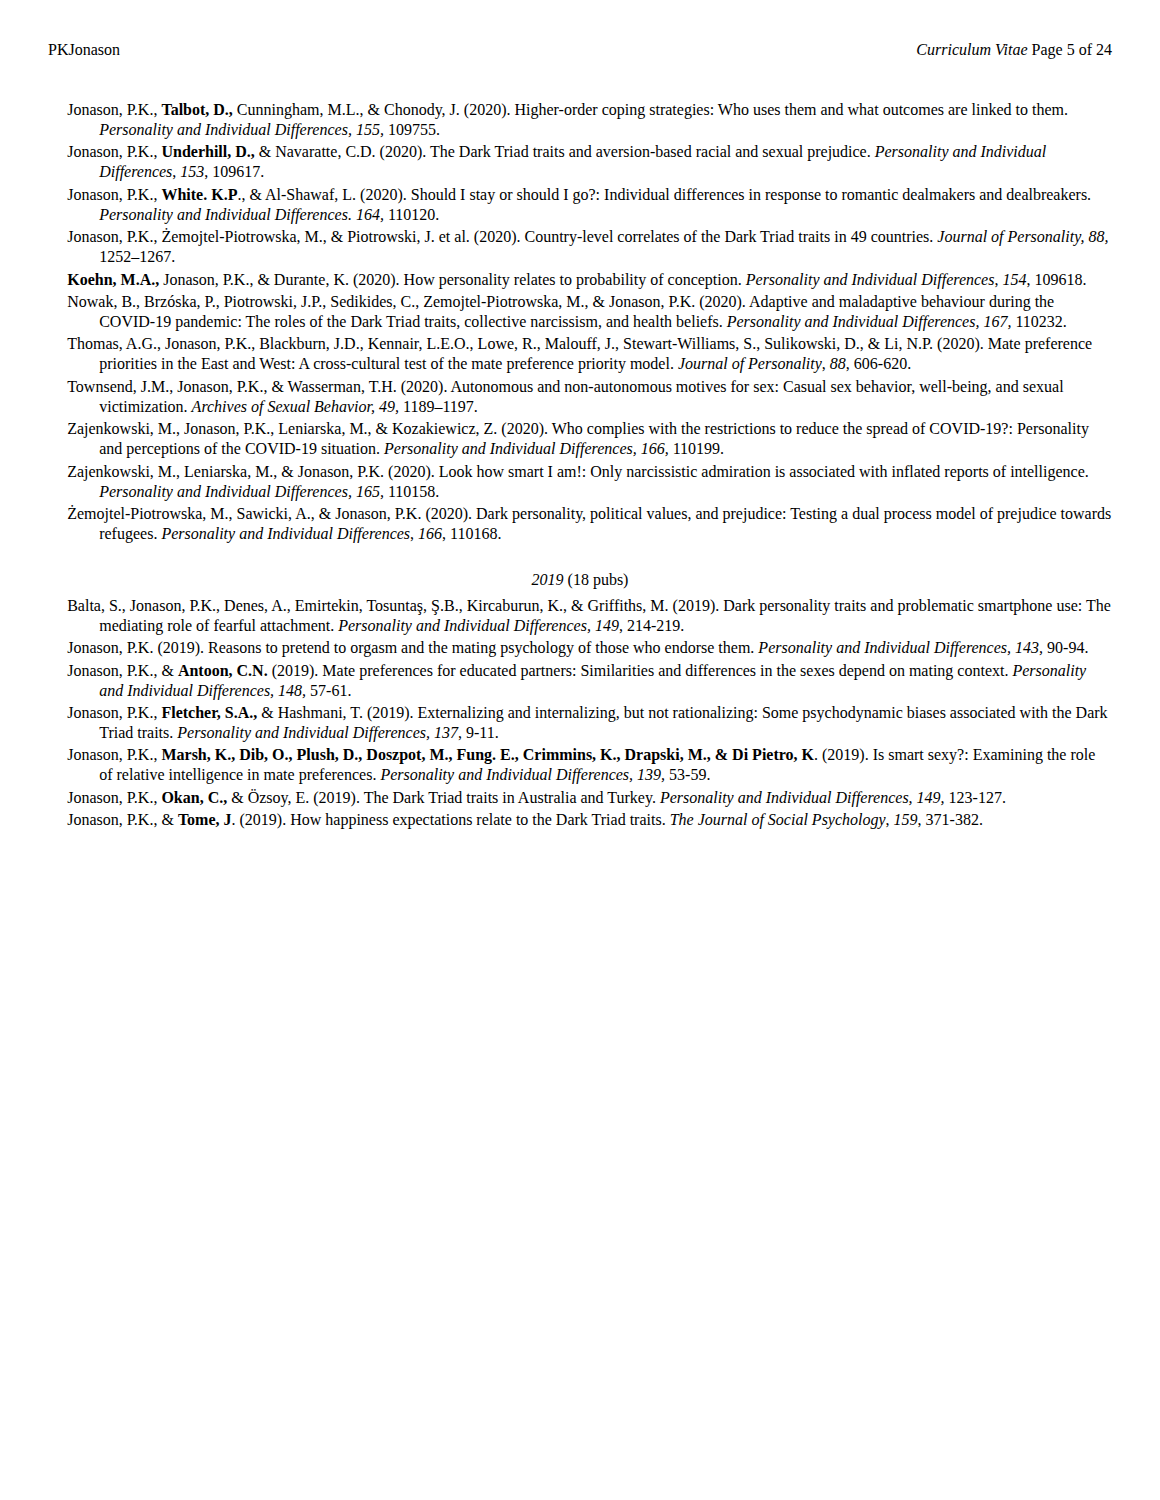PKJonason
Curriculum Vitae Page 5 of 24
Jonason, P.K., Talbot, D., Cunningham, M.L., & Chonody, J. (2020). Higher-order coping strategies: Who uses them and what outcomes are linked to them. Personality and Individual Differences, 155, 109755.
Jonason, P.K., Underhill, D., & Navaratte, C.D. (2020). The Dark Triad traits and aversion-based racial and sexual prejudice. Personality and Individual Differences, 153, 109617.
Jonason, P.K., White. K.P., & Al-Shawaf, L. (2020). Should I stay or should I go?: Individual differences in response to romantic dealmakers and dealbreakers. Personality and Individual Differences. 164, 110120.
Jonason, P.K., Żemojtel-Piotrowska, M., & Piotrowski, J. et al. (2020). Country-level correlates of the Dark Triad traits in 49 countries. Journal of Personality, 88, 1252–1267.
Koehn, M.A., Jonason, P.K., & Durante, K. (2020). How personality relates to probability of conception. Personality and Individual Differences, 154, 109618.
Nowak, B., Brzóska, P., Piotrowski, J.P., Sedikides, C., Zemojtel-Piotrowska, M., & Jonason, P.K. (2020). Adaptive and maladaptive behaviour during the COVID-19 pandemic: The roles of the Dark Triad traits, collective narcissism, and health beliefs. Personality and Individual Differences, 167, 110232.
Thomas, A.G., Jonason, P.K., Blackburn, J.D., Kennair, L.E.O., Lowe, R., Malouff, J., Stewart-Williams, S., Sulikowski, D., & Li, N.P. (2020). Mate preference priorities in the East and West: A cross-cultural test of the mate preference priority model. Journal of Personality, 88, 606-620.
Townsend, J.M., Jonason, P.K., & Wasserman, T.H. (2020). Autonomous and non-autonomous motives for sex: Casual sex behavior, well-being, and sexual victimization. Archives of Sexual Behavior, 49, 1189–1197.
Zajenkowski, M., Jonason, P.K., Leniarska, M., & Kozakiewicz, Z. (2020). Who complies with the restrictions to reduce the spread of COVID-19?: Personality and perceptions of the COVID-19 situation. Personality and Individual Differences, 166, 110199.
Zajenkowski, M., Leniarska, M., & Jonason, P.K. (2020). Look how smart I am!: Only narcissistic admiration is associated with inflated reports of intelligence. Personality and Individual Differences, 165, 110158.
Żemojtel-Piotrowska, M., Sawicki, A., & Jonason, P.K. (2020). Dark personality, political values, and prejudice: Testing a dual process model of prejudice towards refugees. Personality and Individual Differences, 166, 110168.
2019 (18 pubs)
Balta, S., Jonason, P.K., Denes, A., Emirtekin, Tosuntaş, Ş.B., Kircaburun, K., & Griffiths, M. (2019). Dark personality traits and problematic smartphone use: The mediating role of fearful attachment. Personality and Individual Differences, 149, 214-219.
Jonason, P.K. (2019). Reasons to pretend to orgasm and the mating psychology of those who endorse them. Personality and Individual Differences, 143, 90-94.
Jonason, P.K., & Antoon, C.N. (2019). Mate preferences for educated partners: Similarities and differences in the sexes depend on mating context. Personality and Individual Differences, 148, 57-61.
Jonason, P.K., Fletcher, S.A., & Hashmani, T. (2019). Externalizing and internalizing, but not rationalizing: Some psychodynamic biases associated with the Dark Triad traits. Personality and Individual Differences, 137, 9-11.
Jonason, P.K., Marsh, K., Dib, O., Plush, D., Doszpot, M., Fung. E., Crimmins, K., Drapski, M., & Di Pietro, K. (2019). Is smart sexy?: Examining the role of relative intelligence in mate preferences. Personality and Individual Differences, 139, 53-59.
Jonason, P.K., Okan, C., & Özsoy, E. (2019). The Dark Triad traits in Australia and Turkey. Personality and Individual Differences, 149, 123-127.
Jonason, P.K., & Tome, J. (2019). How happiness expectations relate to the Dark Triad traits. The Journal of Social Psychology, 159, 371-382.